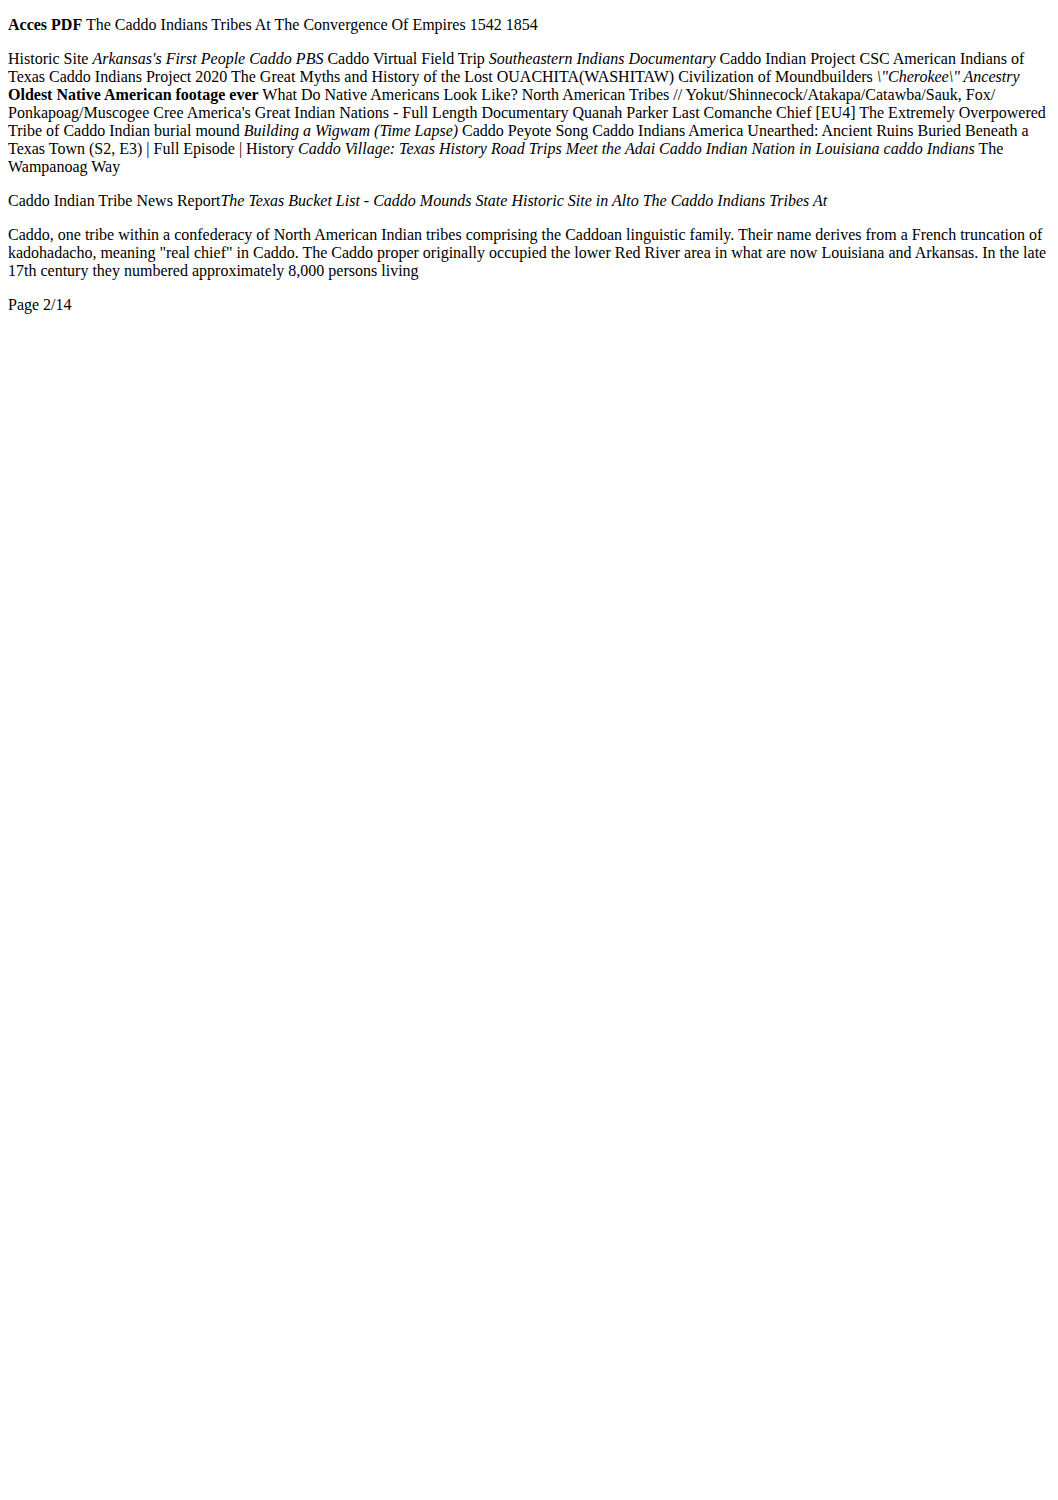Acces PDF The Caddo Indians Tribes At The Convergence Of Empires 1542 1854
Historic Site Arkansas's First People Caddo PBS Caddo Virtual Field Trip Southeastern Indians Documentary Caddo Indian Project CSC American Indians of Texas Caddo Indians Project 2020 The Great Myths and History of the Lost OUACHITA(WASHITAW) Civilization of Moundbuilders \"Cherokee\" Ancestry Oldest Native American footage ever What Do Native Americans Look Like? North American Tribes // Yokut/Shinnecock/Atakapa/Catawba/Sauk, Fox/ Ponkapoag/Muscogee Cree America's Great Indian Nations - Full Length Documentary Quanah Parker Last Comanche Chief [EU4] The Extremely Overpowered Tribe of Caddo Indian burial mound Building a Wigwam (Time Lapse) Caddo Peyote Song Caddo Indians America Unearthed: Ancient Ruins Buried Beneath a Texas Town (S2, E3) | Full Episode | History Caddo Village: Texas History Road Trips Meet the Adai Caddo Indian Nation in Louisiana caddo Indians The Wampanoag Way
Caddo Indian Tribe News ReportThe Texas Bucket List - Caddo Mounds State Historic Site in Alto The Caddo Indians Tribes At
Caddo, one tribe within a confederacy of North American Indian tribes comprising the Caddoan linguistic family. Their name derives from a French truncation of kadohadacho, meaning "real chief" in Caddo. The Caddo proper originally occupied the lower Red River area in what are now Louisiana and Arkansas. In the late 17th century they numbered approximately 8,000 persons living
Page 2/14